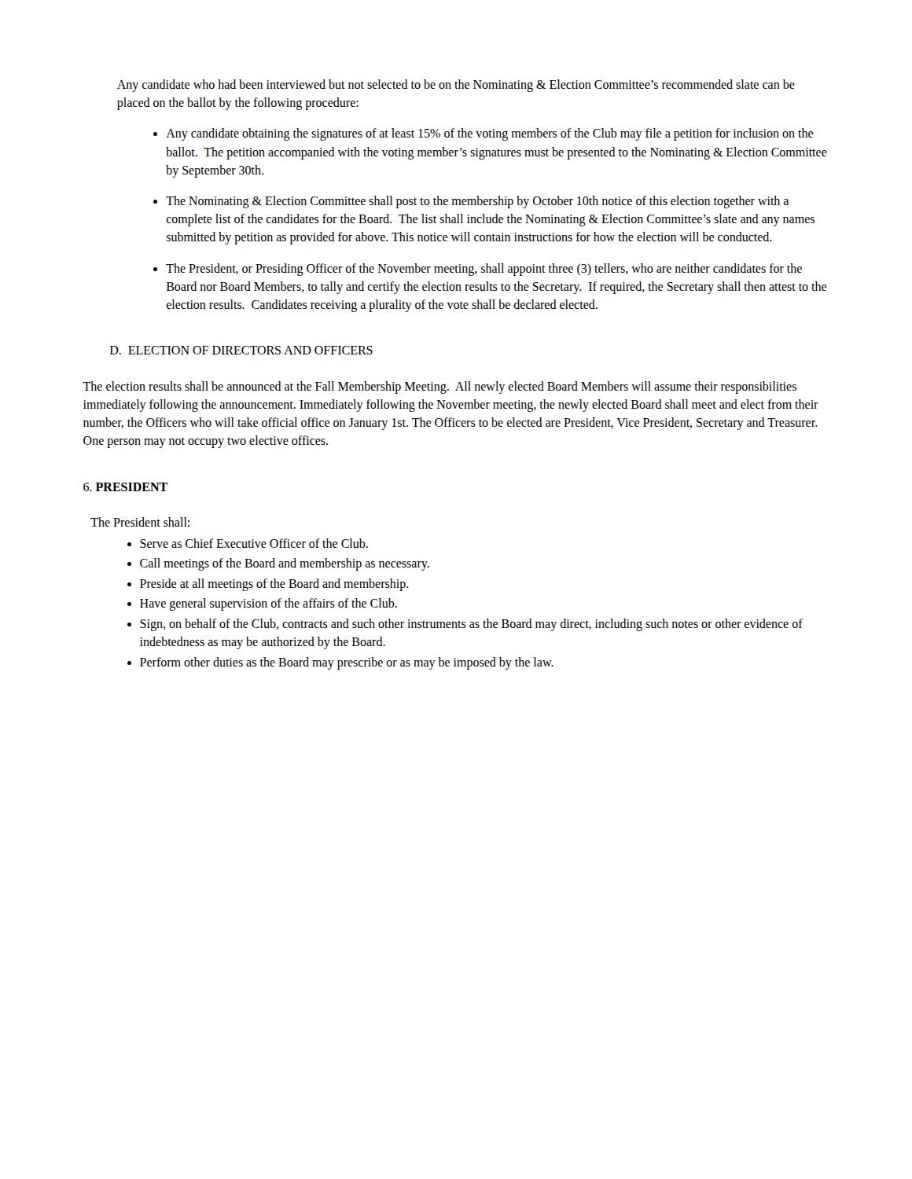Any candidate who had been interviewed but not selected to be on the Nominating & Election Committee’s recommended slate can be placed on the ballot by the following procedure:
Any candidate obtaining the signatures of at least 15% of the voting members of the Club may file a petition for inclusion on the ballot. The petition accompanied with the voting member’s signatures must be presented to the Nominating & Election Committee by September 30th.
The Nominating & Election Committee shall post to the membership by October 10th notice of this election together with a complete list of the candidates for the Board. The list shall include the Nominating & Election Committee’s slate and any names submitted by petition as provided for above. This notice will contain instructions for how the election will be conducted.
The President, or Presiding Officer of the November meeting, shall appoint three (3) tellers, who are neither candidates for the Board nor Board Members, to tally and certify the election results to the Secretary. If required, the Secretary shall then attest to the election results. Candidates receiving a plurality of the vote shall be declared elected.
D. ELECTION OF DIRECTORS AND OFFICERS
The election results shall be announced at the Fall Membership Meeting. All newly elected Board Members will assume their responsibilities immediately following the announcement. Immediately following the November meeting, the newly elected Board shall meet and elect from their number, the Officers who will take official office on January 1st. The Officers to be elected are President, Vice President, Secretary and Treasurer. One person may not occupy two elective offices.
6. PRESIDENT
The President shall:
Serve as Chief Executive Officer of the Club.
Call meetings of the Board and membership as necessary.
Preside at all meetings of the Board and membership.
Have general supervision of the affairs of the Club.
Sign, on behalf of the Club, contracts and such other instruments as the Board may direct, including such notes or other evidence of indebtedness as may be authorized by the Board.
Perform other duties as the Board may prescribe or as may be imposed by the law.